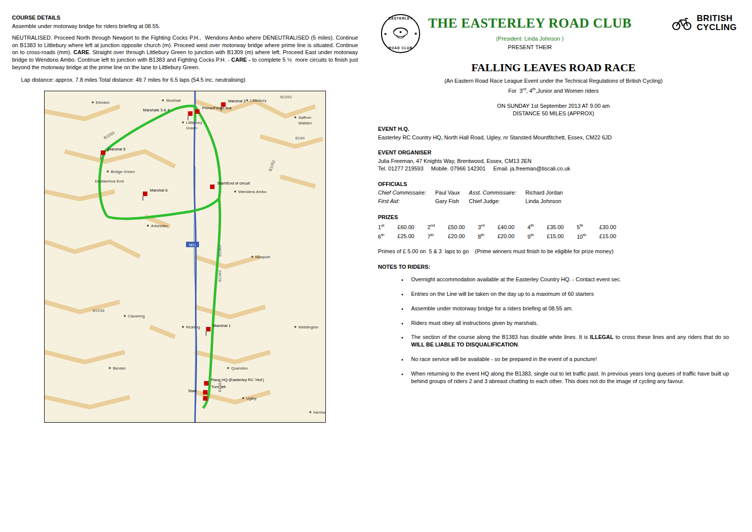COURSE DETAILS
Assemble under motorway bridge for riders briefing at 08.55.
NEUTRALISED. Proceed North through Newport to the Fighting Cocks P.H., Wendons Ambo where DENEUTRALISED (5 miles). Continue on B1383 to Littlebury where left at junction opposite church (m). Proceed west over motorway bridge where prime line is situated. Continue on to cross-roads (mm). CARE. Straight over through Littlebury Green to junction with B1309 (m) where left. Proceed East under motorway bridge to Wendons Ambo. Continue left to junction with B1383 and Fighting Cocks P.H. - CARE - to complete 5 ½ more circuits to finish just beyond the motorway bridge at the prime line on the lane to Littlebury Green.
Lap distance: approx. 7.8 miles Total distance: 49.7 miles for 6.5 laps (54.5 inc. neutralising)
M11 Marshal 2 Marshals 3 & 4 Prime/Finish line Marshal 5 Marshal 6 Start/End of circuit Marshal 1 Race HQ (Easterley RC 'Hut') Turn left Start Elmdon Strethall Littlebury Saffron Walden Littlebury Green Bridge Green Duddenhoe End Wendens Ambo Arkesden Newport Clavering Rickling Widdington Berden Quendon Ugley Henham B1039 B1052 B184 B1052 B1383 B1383 B1038 B1383
EASTERLEY
ROAD CLUB
★
★
THE EASTERLEY ROAD CLUB
(President: Linda Johnson )
PRESENT THEIR
BRITISH
CYCLING
FALLING LEAVES ROAD RACE
(An Eastern Road Race League Event under the Technical Regulations of British Cycling)
For 3rd, 4th,Junior and Women riders
ON SUNDAY 1st September 2013 AT 9.00 am
DISTANCE 50 MILES (APPROX)
EVENT H.Q.
Easterley RC Country HQ, North Hall Road, Ugley, nr Stansted Mountfitchett, Essex, CM22 6JD
EVENT ORGANISER
Julia Freeman, 47 Knights Way, Brentwood, Essex, CM13 2EN
Tel. 01277 219593 Mobile. 07966 142301 Email. ja.freeman@tiscali.co.uk
OFFICIALS
| Chief Commissaire: | Paul Vaux | Asst. Commissaire: | Richard Jordan |
| First Aid: | Gary Fish | Chief Judge: | Linda Johnson |
PRIZES
| 1 st | £60.00 | 2 nd | £50.00 | 3 rd | £40.00 | 4 th | £35.00 | 5 th | £30.00 |
| 6 th | £25.00 | 7 th | £20.00 | 8 th | £20.00 | 9 th | £15.00 | 10 th | £15.00 |
Primes of £ 5.00 on 5 & 3 laps to go (Prime winners must finish to be eligible for prize money)
NOTES TO RIDERS:
Overnight accommodation available at the Easterley Country HQ. - Contact event sec.
Entries on the Line will be taken on the day up to a maximum of 60 starters
Assemble under motorway bridge for a riders briefing at 08.55 am.
Riders must obey all instructions given by marshals.
The section of the course along the B1383 has double white lines. It is ILLEGAL to cross these lines and any riders that do so WILL BE LIABLE TO DISQUALIFICATION.
No race service will be available - so be prepared in the event of a puncture!
When returning to the event HQ along the B1383, single out to let traffic past. In previous years long queues of traffic have built up behind groups of riders 2 and 3 abreast chatting to each other. This does not do the image of cycling any favour.